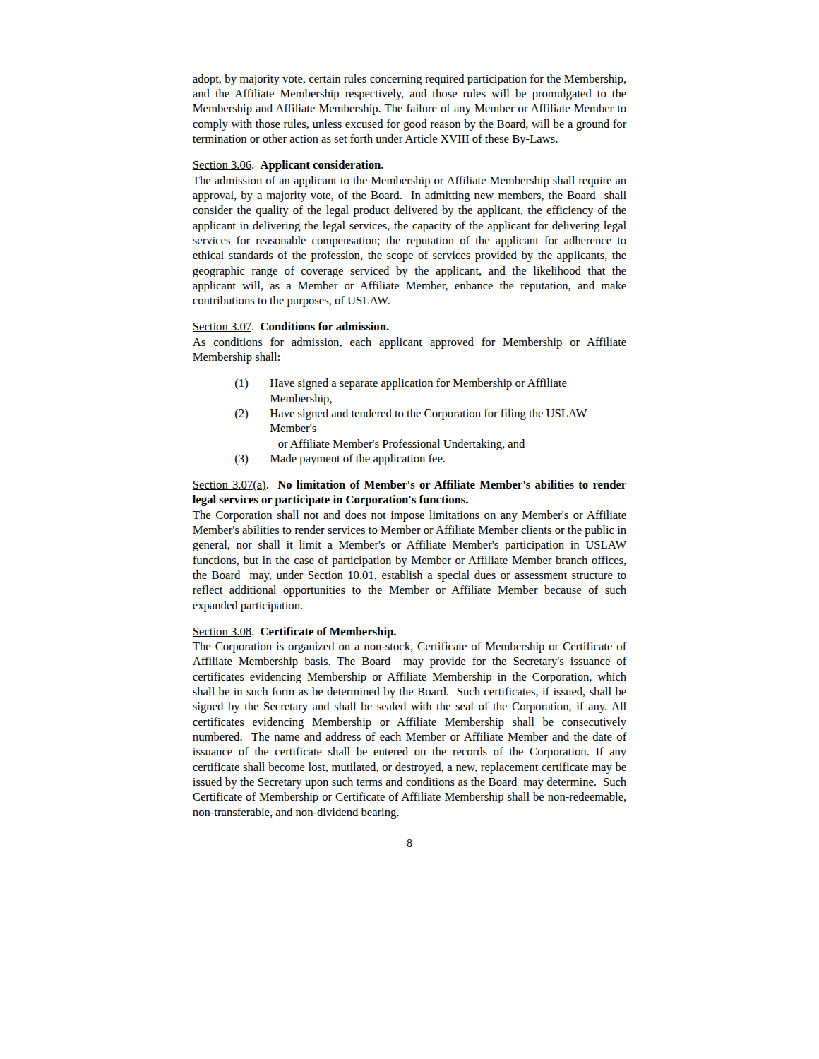adopt, by majority vote, certain rules concerning required participation for the Membership, and the Affiliate Membership respectively, and those rules will be promulgated to the Membership and Affiliate Membership. The failure of any Member or Affiliate Member to comply with those rules, unless excused for good reason by the Board, will be a ground for termination or other action as set forth under Article XVIII of these By-Laws.
Section 3.06. Applicant consideration.
The admission of an applicant to the Membership or Affiliate Membership shall require an approval, by a majority vote, of the Board. In admitting new members, the Board shall consider the quality of the legal product delivered by the applicant, the efficiency of the applicant in delivering the legal services, the capacity of the applicant for delivering legal services for reasonable compensation; the reputation of the applicant for adherence to ethical standards of the profession, the scope of services provided by the applicants, the geographic range of coverage serviced by the applicant, and the likelihood that the applicant will, as a Member or Affiliate Member, enhance the reputation, and make contributions to the purposes, of USLAW.
Section 3.07. Conditions for admission.
As conditions for admission, each applicant approved for Membership or Affiliate Membership shall:
(1) Have signed a separate application for Membership or Affiliate Membership,
(2) Have signed and tendered to the Corporation for filing the USLAW Member'sor Affiliate Member's Professional Undertaking, and
(3) Made payment of the application fee.
Section 3.07(a). No limitation of Member's or Affiliate Member's abilities to render legal services or participate in Corporation's functions.
The Corporation shall not and does not impose limitations on any Member's or Affiliate Member's abilities to render services to Member or Affiliate Member clients or the public in general, nor shall it limit a Member's or Affiliate Member's participation in USLAW functions, but in the case of participation by Member or Affiliate Member branch offices, the Board may, under Section 10.01, establish a special dues or assessment structure to reflect additional opportunities to the Member or Affiliate Member because of such expanded participation.
Section 3.08. Certificate of Membership.
The Corporation is organized on a non-stock, Certificate of Membership or Certificate of Affiliate Membership basis. The Board may provide for the Secretary's issuance of certificates evidencing Membership or Affiliate Membership in the Corporation, which shall be in such form as be determined by the Board. Such certificates, if issued, shall be signed by the Secretary and shall be sealed with the seal of the Corporation, if any. All certificates evidencing Membership or Affiliate Membership shall be consecutively numbered. The name and address of each Member or Affiliate Member and the date of issuance of the certificate shall be entered on the records of the Corporation. If any certificate shall become lost, mutilated, or destroyed, a new, replacement certificate may be issued by the Secretary upon such terms and conditions as the Board may determine. Such Certificate of Membership or Certificate of Affiliate Membership shall be non-redeemable, non-transferable, and non-dividend bearing.
8